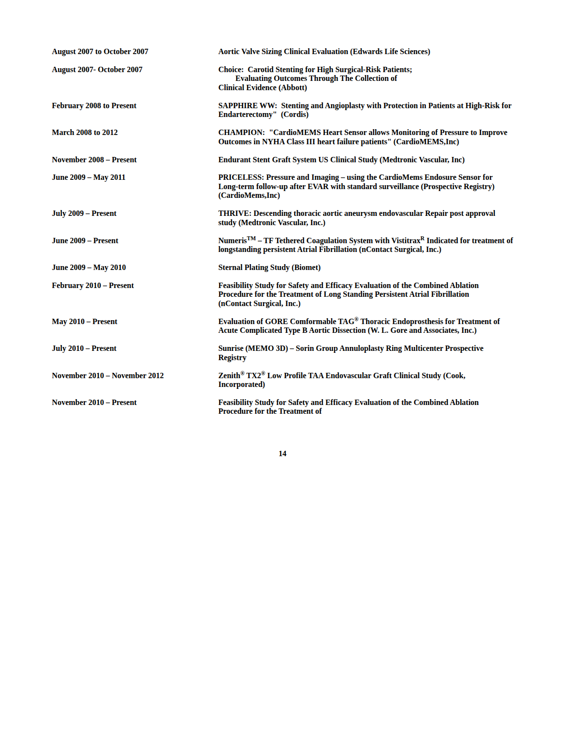| August 2007 to October 2007 | Aortic Valve Sizing Clinical Evaluation (Edwards Life Sciences) |
| August 2007- October 2007 | Choice: Carotid Stenting for High Surgical-Risk Patients; Evaluating Outcomes Through The Collection of Clinical Evidence (Abbott) |
| February 2008 to Present | SAPPHIRE WW: Stenting and Angioplasty with Protection in Patients at High-Risk for Endarterectomy" (Cordis) |
| March 2008 to 2012 | CHAMPION: "CardioMEMS Heart Sensor allows Monitoring of Pressure to Improve Outcomes in NYHA Class III heart failure patients" (CardioMEMS,Inc) |
| November 2008 – Present | Endurant Stent Graft System US Clinical Study (Medtronic Vascular, Inc) |
| June 2009 – May 2011 | PRICELESS: Pressure and Imaging – using the CardioMems Endosure Sensor for Long-term follow-up after EVAR with standard surveillance (Prospective Registry) (CardioMems,Inc) |
| July 2009 – Present | THRIVE: Descending thoracic aortic aneurysm endovascular Repair post approval study (Medtronic Vascular, Inc.) |
| June 2009 – Present | Numeris TM – TF Tethered Coagulation System with Vistitrax R Indicated for treatment of longstanding persistent Atrial Fibrillation (nContact Surgical, Inc.) |
| June 2009 – May 2010 | Sternal Plating Study (Biomet) |
| February 2010 – Present | Feasibility Study for Safety and Efficacy Evaluation of the Combined Ablation Procedure for the Treatment of Long Standing Persistent Atrial Fibrillation (nContact Surgical, Inc.) |
| May 2010 – Present | Evaluation of GORE Comformable TAG ® Thoracic Endoprosthesis for Treatment of Acute Complicated Type B Aortic Dissection (W. L. Gore and Associates, Inc.) |
| July 2010 – Present | Sunrise (MEMO 3D) – Sorin Group Annuloplasty Ring Multicenter Prospective Registry |
| November 2010 – November 2012 | Zenith ® TX2 ® Low Profile TAA Endovascular Graft Clinical Study (Cook, Incorporated) |
| November 2010 – Present | Feasibility Study for Safety and Efficacy Evaluation of the Combined Ablation Procedure for the Treatment of |
14